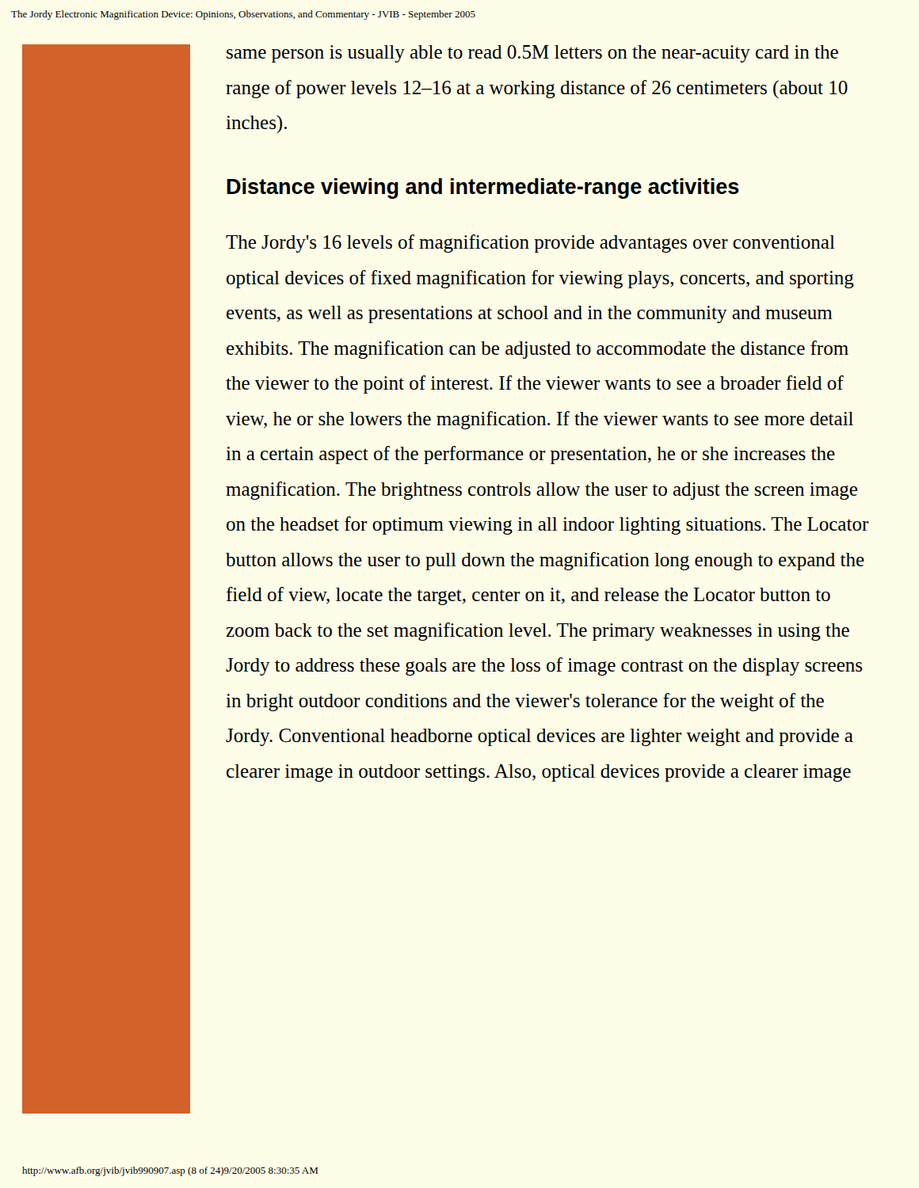The Jordy Electronic Magnification Device: Opinions, Observations, and Commentary - JVIB - September 2005
same person is usually able to read 0.5M letters on the near-acuity card in the range of power levels 12–16 at a working distance of 26 centimeters (about 10 inches).
Distance viewing and intermediate-range activities
The Jordy's 16 levels of magnification provide advantages over conventional optical devices of fixed magnification for viewing plays, concerts, and sporting events, as well as presentations at school and in the community and museum exhibits. The magnification can be adjusted to accommodate the distance from the viewer to the point of interest. If the viewer wants to see a broader field of view, he or she lowers the magnification. If the viewer wants to see more detail in a certain aspect of the performance or presentation, he or she increases the magnification. The brightness controls allow the user to adjust the screen image on the headset for optimum viewing in all indoor lighting situations. The Locator button allows the user to pull down the magnification long enough to expand the field of view, locate the target, center on it, and release the Locator button to zoom back to the set magnification level. The primary weaknesses in using the Jordy to address these goals are the loss of image contrast on the display screens in bright outdoor conditions and the viewer's tolerance for the weight of the Jordy. Conventional headborne optical devices are lighter weight and provide a clearer image in outdoor settings. Also, optical devices provide a clearer image
http://www.afb.org/jvib/jvib990907.asp (8 of 24)9/20/2005 8:30:35 AM